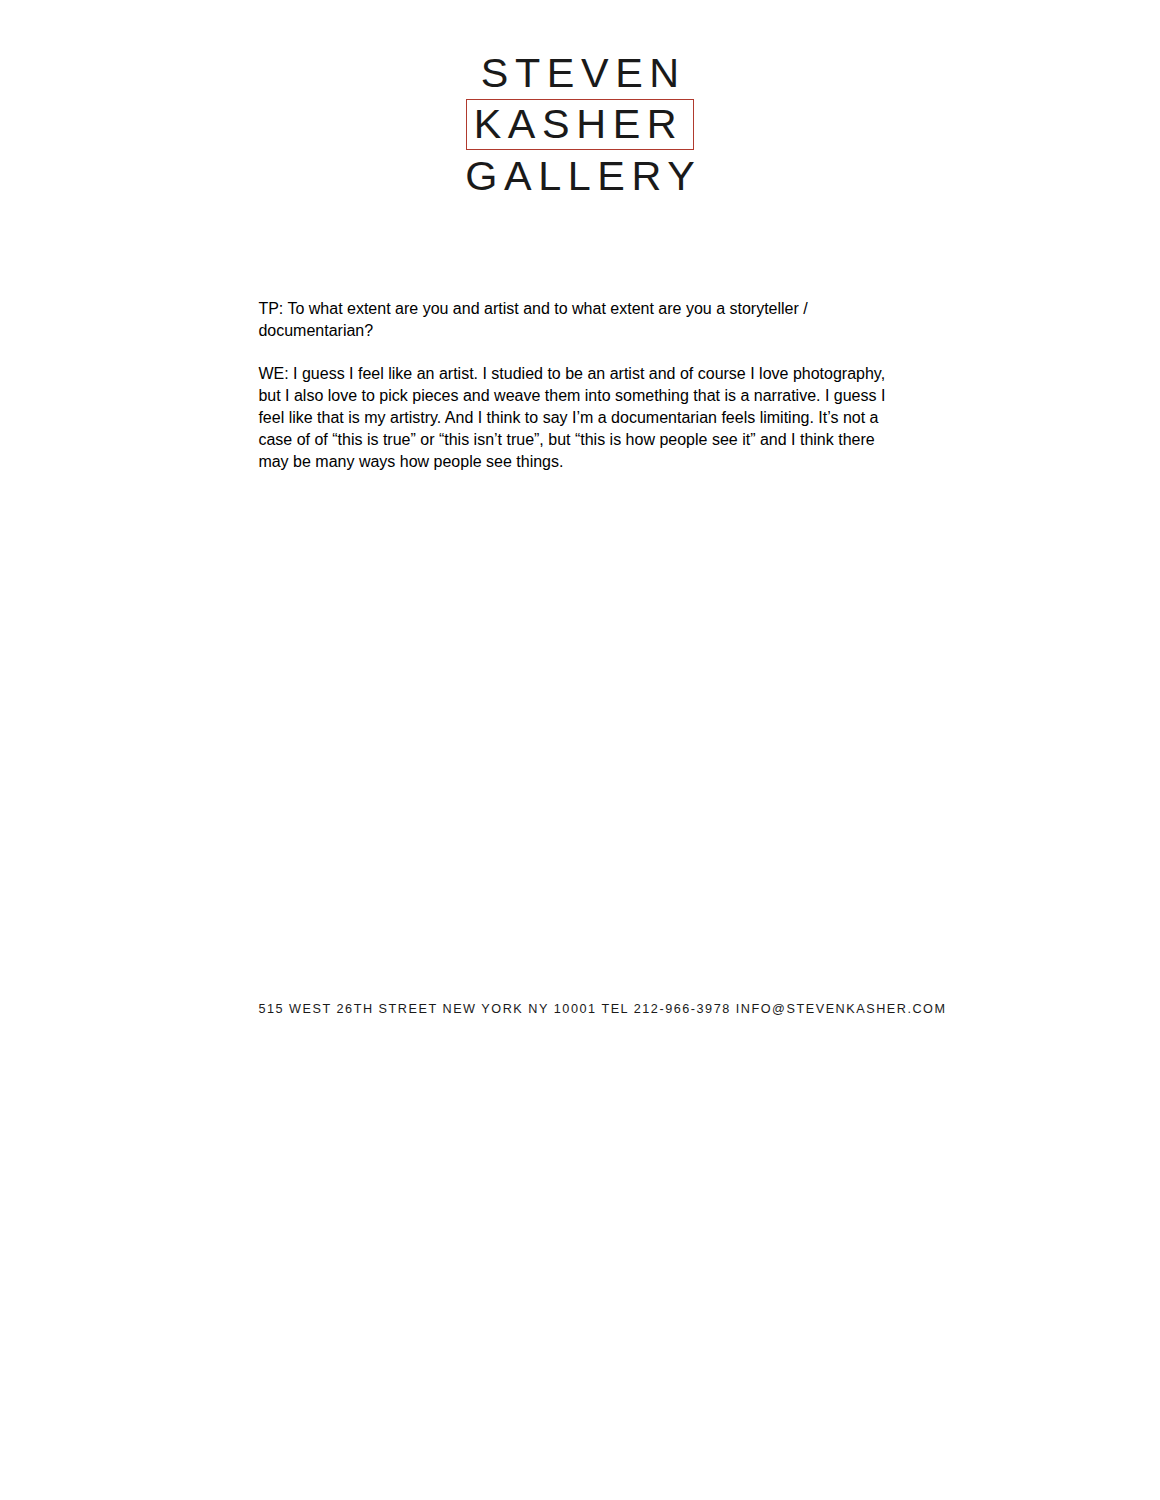STEVEN
KASHER
GALLERY
TP: To what extent are you and artist and to what extent are you a storyteller / documentarian?
WE: I guess I feel like an artist. I studied to be an artist and of course I love photography, but I also love to pick pieces and weave them into something that is a narrative. I guess I feel like that is my artistry. And I think to say I’m a documentarian feels limiting. It’s not a case of of “this is true” or “this isn’t true”, but “this is how people see it” and I think there may be many ways how people see things.
515 WEST 26TH STREET NEW YORK NY 10001 TEL 212-966-3978 INFO@STEVENKASHER.COM